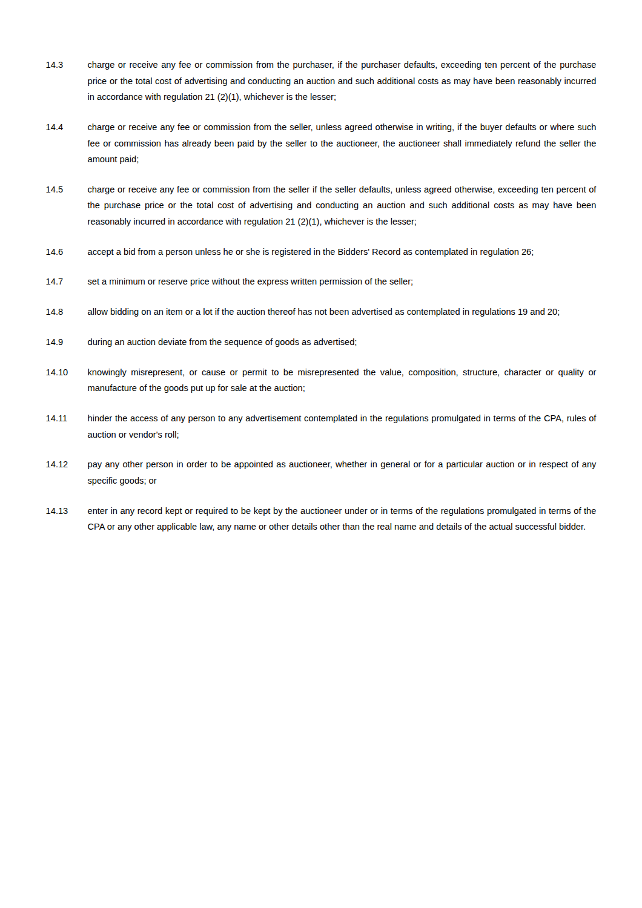14.3 charge or receive any fee or commission from the purchaser, if the purchaser defaults, exceeding ten percent of the purchase price or the total cost of advertising and conducting an auction and such additional costs as may have been reasonably incurred in accordance with regulation 21 (2)(1), whichever is the lesser;
14.4 charge or receive any fee or commission from the seller, unless agreed otherwise in writing, if the buyer defaults or where such fee or commission has already been paid by the seller to the auctioneer, the auctioneer shall immediately refund the seller the amount paid;
14.5 charge or receive any fee or commission from the seller if the seller defaults, unless agreed otherwise, exceeding ten percent of the purchase price or the total cost of advertising and conducting an auction and such additional costs as may have been reasonably incurred in accordance with regulation 21 (2)(1), whichever is the lesser;
14.6 accept a bid from a person unless he or she is registered in the Bidders' Record as contemplated in regulation 26;
14.7 set a minimum or reserve price without the express written permission of the seller;
14.8 allow bidding on an item or a lot if the auction thereof has not been advertised as contemplated in regulations 19 and 20;
14.9 during an auction deviate from the sequence of goods as advertised;
14.10 knowingly misrepresent, or cause or permit to be misrepresented the value, composition, structure, character or quality or manufacture of the goods put up for sale at the auction;
14.11 hinder the access of any person to any advertisement contemplated in the regulations promulgated in terms of the CPA, rules of auction or vendor's roll;
14.12 pay any other person in order to be appointed as auctioneer, whether in general or for a particular auction or in respect of any specific goods; or
14.13 enter in any record kept or required to be kept by the auctioneer under or in terms of the regulations promulgated in terms of the CPA or any other applicable law, any name or other details other than the real name and details of the actual successful bidder.